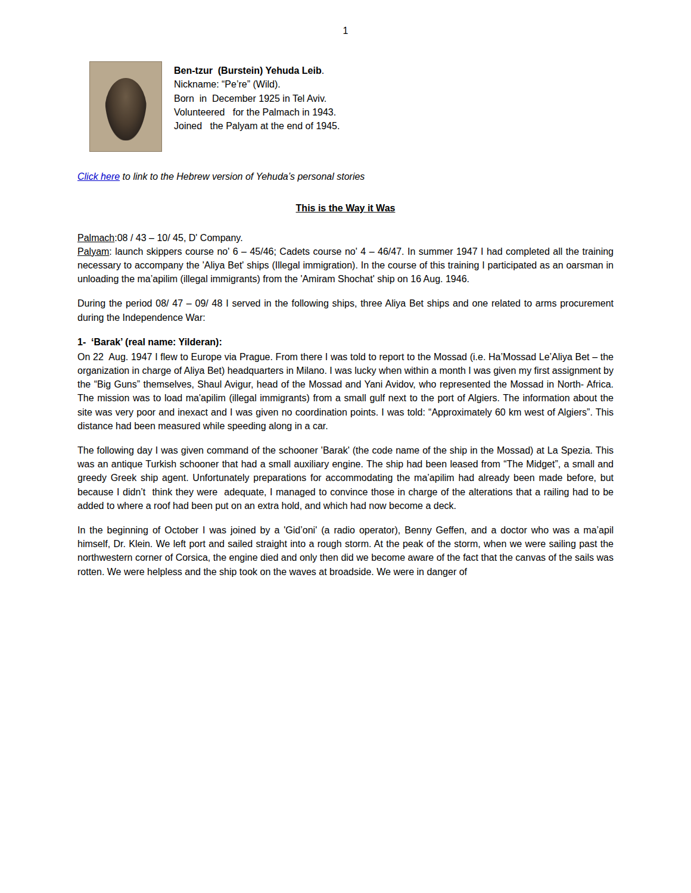1
Ben-tzur (Burstein) Yehuda Leib.
Nickname: “Pe’re” (Wild).
Born in December 1925 in Tel Aviv.
Volunteered for the Palmach in 1943.
Joined the Palyam at the end of 1945.
Click here to link to the Hebrew version of Yehuda’s personal stories
This is the Way it Was
Palmach:08 / 43 – 10/ 45, D' Company.
Palyam: launch skippers course no' 6 – 45/46; Cadets course no' 4 – 46/47. In summer 1947 I had completed all the training necessary to accompany the 'Aliya Bet' ships (Illegal immigration). In the course of this training I participated as an oarsman in unloading the ma’apilim (illegal immigrants) from the 'Amiram Shochat' ship on 16 Aug. 1946.
During the period 08/ 47 – 09/ 48 I served in the following ships, three Aliya Bet ships and one related to arms procurement during the Independence War:
1- ‘Barak’ (real name: Yilderan):
On 22 Aug. 1947 I flew to Europe via Prague. From there I was told to report to the Mossad (i.e. Ha’Mossad Le’Aliya Bet – the organization in charge of Aliya Bet) headquarters in Milano. I was lucky when within a month I was given my first assignment by the “Big Guns” themselves, Shaul Avigur, head of the Mossad and Yani Avidov, who represented the Mossad in North- Africa. The mission was to load ma'apilim (illegal immigrants) from a small gulf next to the port of Algiers. The information about the site was very poor and inexact and I was given no coordination points. I was told: “Approximately 60 km west of Algiers”. This distance had been measured while speeding along in a car.
The following day I was given command of the schooner 'Barak' (the code name of the ship in the Mossad) at La Spezia. This was an antique Turkish schooner that had a small auxiliary engine. The ship had been leased from “The Midget”, a small and greedy Greek ship agent. Unfortunately preparations for accommodating the ma’apilim had already been made before, but because I didn’t think they were adequate, I managed to convince those in charge of the alterations that a railing had to be added to where a roof had been put on an extra hold, and which had now become a deck.
In the beginning of October I was joined by a 'Gid’oni' (a radio operator), Benny Geffen, and a doctor who was a ma’apil himself, Dr. Klein. We left port and sailed straight into a rough storm. At the peak of the storm, when we were sailing past the northwestern corner of Corsica, the engine died and only then did we become aware of the fact that the canvas of the sails was rotten. We were helpless and the ship took on the waves at broadside. We were in danger of